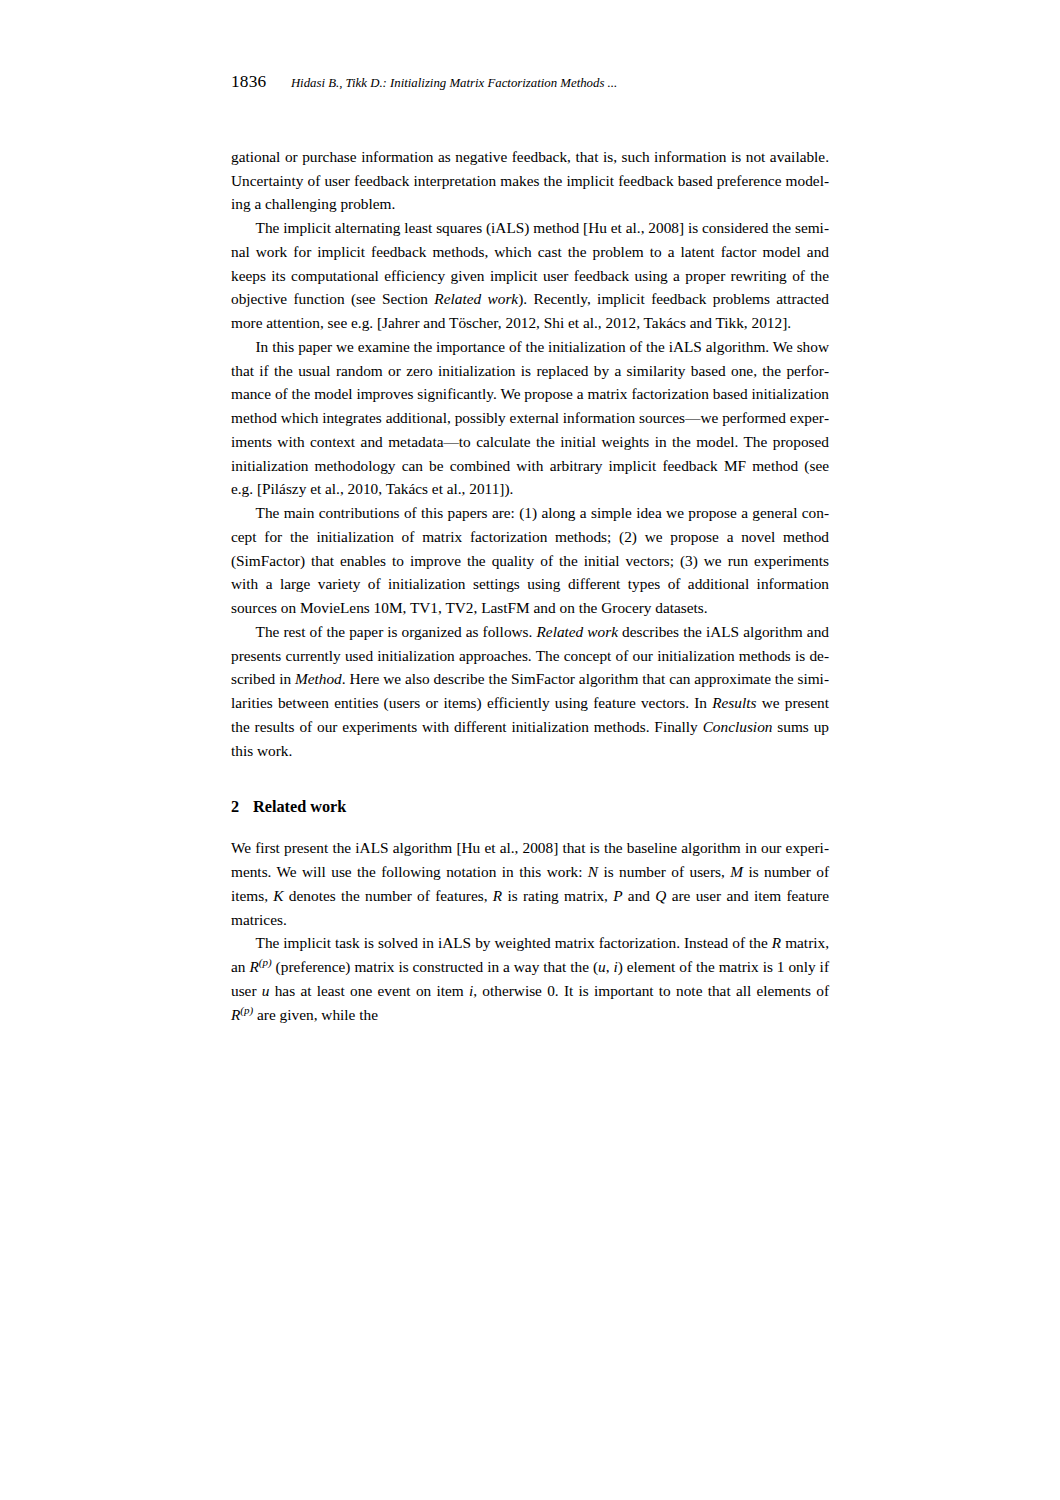1836 Hidasi B., Tikk D.: Initializing Matrix Factorization Methods ...
gational or purchase information as negative feedback, that is, such information is not available. Uncertainty of user feedback interpretation makes the implicit feedback based preference modeling a challenging problem.
The implicit alternating least squares (iALS) method [Hu et al., 2008] is considered the seminal work for implicit feedback methods, which cast the problem to a latent factor model and keeps its computational efficiency given implicit user feedback using a proper rewriting of the objective function (see Section Related work). Recently, implicit feedback problems attracted more attention, see e.g. [Jahrer and Töscher, 2012, Shi et al., 2012, Takács and Tikk, 2012].
In this paper we examine the importance of the initialization of the iALS algorithm. We show that if the usual random or zero initialization is replaced by a similarity based one, the performance of the model improves significantly. We propose a matrix factorization based initialization method which integrates additional, possibly external information sources—we performed experiments with context and metadata—to calculate the initial weights in the model. The proposed initialization methodology can be combined with arbitrary implicit feedback MF method (see e.g. [Pilászy et al., 2010, Takács et al., 2011]).
The main contributions of this papers are: (1) along a simple idea we propose a general concept for the initialization of matrix factorization methods; (2) we propose a novel method (SimFactor) that enables to improve the quality of the initial vectors; (3) we run experiments with a large variety of initialization settings using different types of additional information sources on MovieLens 10M, TV1, TV2, LastFM and on the Grocery datasets.
The rest of the paper is organized as follows. Related work describes the iALS algorithm and presents currently used initialization approaches. The concept of our initialization methods is described in Method. Here we also describe the SimFactor algorithm that can approximate the similarities between entities (users or items) efficiently using feature vectors. In Results we present the results of our experiments with different initialization methods. Finally Conclusion sums up this work.
2 Related work
We first present the iALS algorithm [Hu et al., 2008] that is the baseline algorithm in our experiments. We will use the following notation in this work: N is number of users, M is number of items, K denotes the number of features, R is rating matrix, P and Q are user and item feature matrices.
The implicit task is solved in iALS by weighted matrix factorization. Instead of the R matrix, an R(p) (preference) matrix is constructed in a way that the (u, i) element of the matrix is 1 only if user u has at least one event on item i, otherwise 0. It is important to note that all elements of R(p) are given, while the